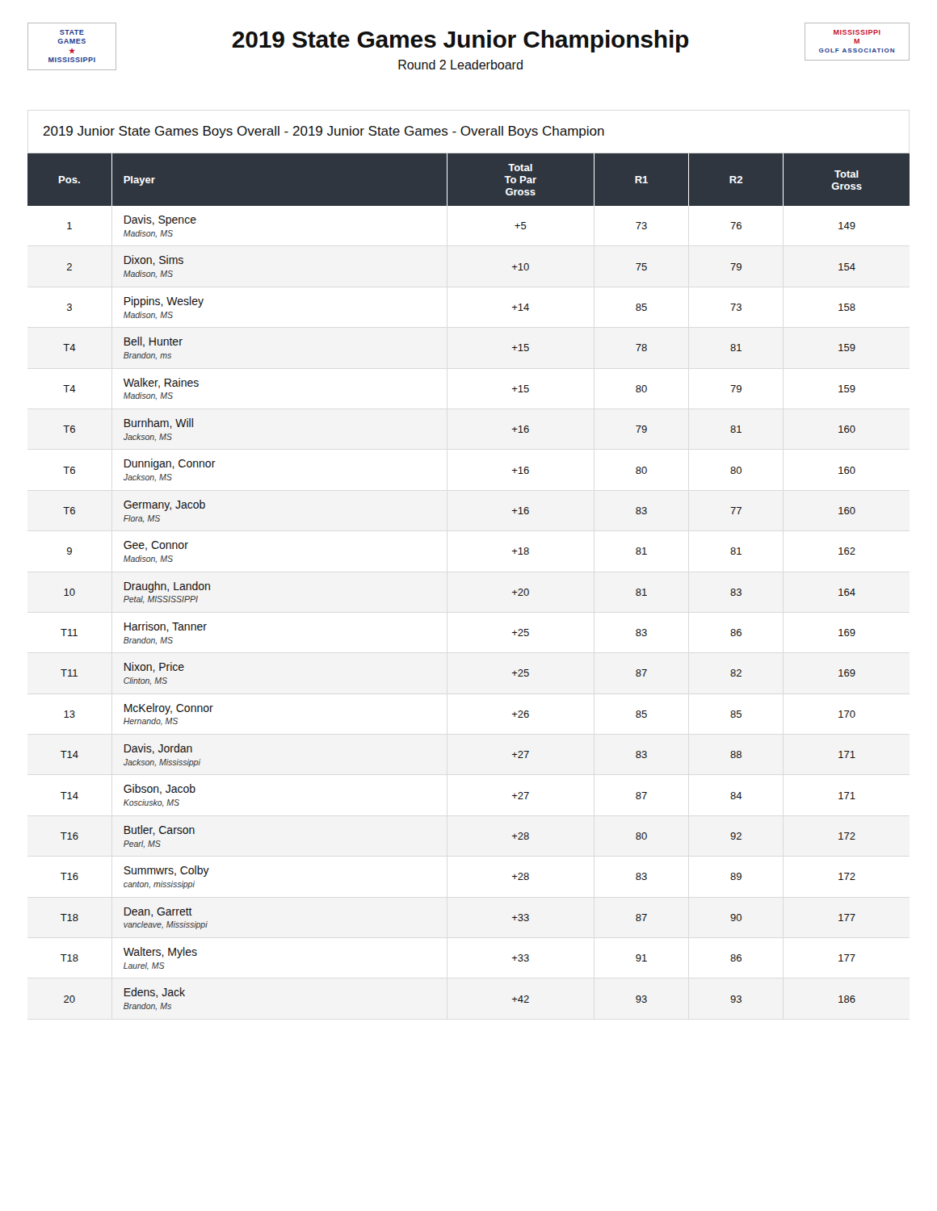STATE
GAMES
★
MISSISSIPPI
2019 State Games Junior Championship
Round 2 Leaderboard
MISSISSIPPI
MGOLF ASSOCIATION
2019 Junior State Games Boys Overall - 2019 Junior State Games - Overall Boys Champion
| Pos. | Player | Total To Par Gross | R1 | R2 | Total Gross |
| --- | --- | --- | --- | --- | --- |
| 1 | Davis, Spence Madison, MS | +5 | 73 | 76 | 149 |
| 2 | Dixon, Sims Madison, MS | +10 | 75 | 79 | 154 |
| 3 | Pippins, Wesley Madison, MS | +14 | 85 | 73 | 158 |
| T4 | Bell, Hunter Brandon, ms | +15 | 78 | 81 | 159 |
| T4 | Walker, Raines Madison, MS | +15 | 80 | 79 | 159 |
| T6 | Burnham, Will Jackson, MS | +16 | 79 | 81 | 160 |
| T6 | Dunnigan, Connor Jackson, MS | +16 | 80 | 80 | 160 |
| T6 | Germany, Jacob Flora, MS | +16 | 83 | 77 | 160 |
| 9 | Gee, Connor Madison, MS | +18 | 81 | 81 | 162 |
| 10 | Draughn, Landon Petal, MISSISSIPPI | +20 | 81 | 83 | 164 |
| T11 | Harrison, Tanner Brandon, MS | +25 | 83 | 86 | 169 |
| T11 | Nixon, Price Clinton, MS | +25 | 87 | 82 | 169 |
| 13 | McKelroy, Connor Hernando, MS | +26 | 85 | 85 | 170 |
| T14 | Davis, Jordan Jackson, Mississippi | +27 | 83 | 88 | 171 |
| T14 | Gibson, Jacob Kosciusko, MS | +27 | 87 | 84 | 171 |
| T16 | Butler, Carson Pearl, MS | +28 | 80 | 92 | 172 |
| T16 | Summwrs, Colby canton, mississippi | +28 | 83 | 89 | 172 |
| T18 | Dean, Garrett vancleave, Mississippi | +33 | 87 | 90 | 177 |
| T18 | Walters, Myles Laurel, MS | +33 | 91 | 86 | 177 |
| 20 | Edens, Jack Brandon, Ms | +42 | 93 | 93 | 186 |